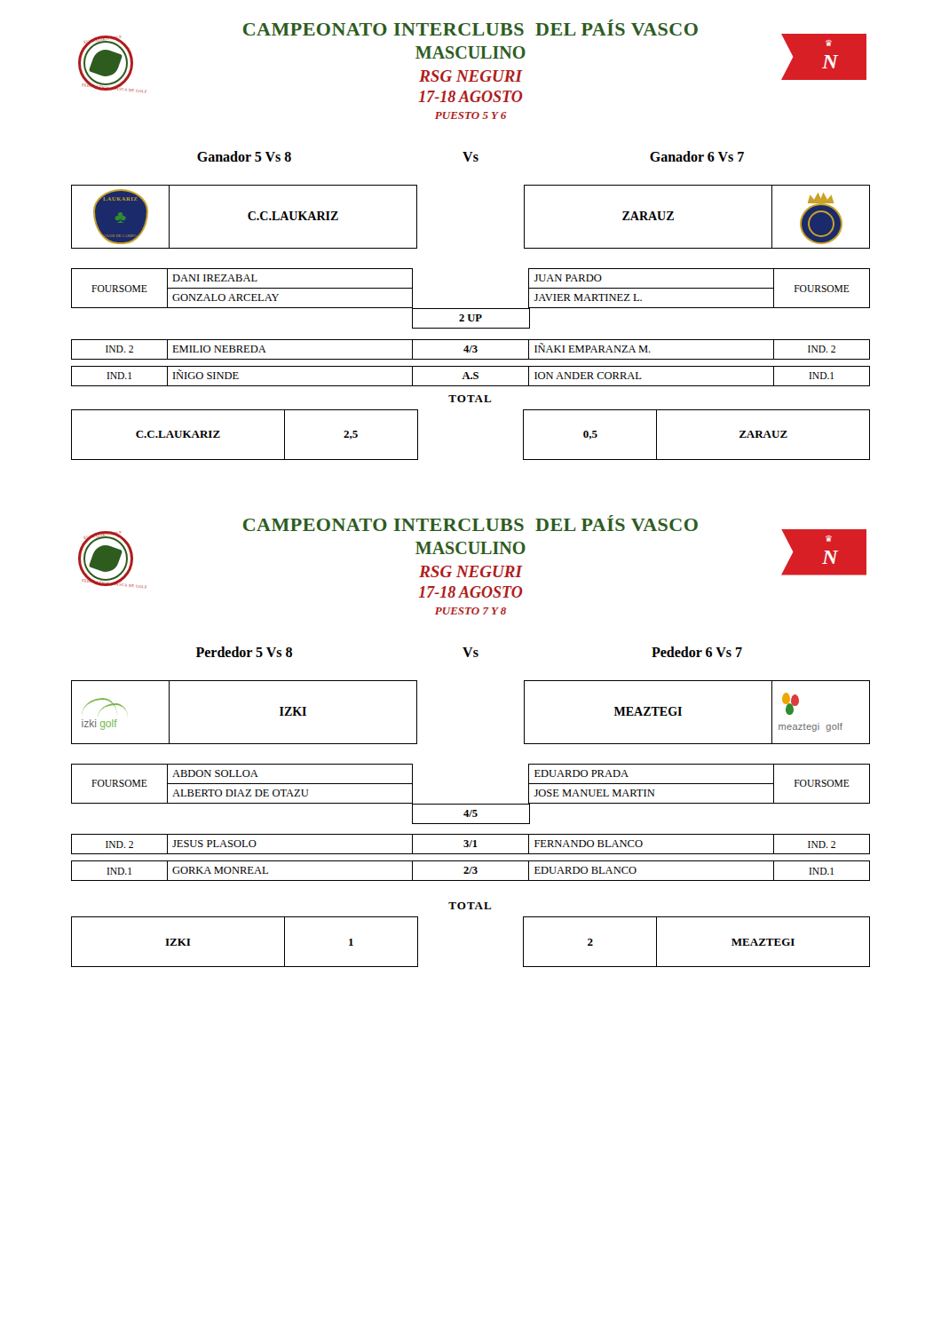EUSKADIKO GOLF FEDERAZIOA · VASCA DE GOLF
♛
N
CAMPEONATO INTERCLUBS DEL PAÍS VASCO
MASCULINO
RSG NEGURI
17-18 AGOSTO
PUESTO 5 Y 6
Ganador 5 Vs 8
Vs
Ganador 6 Vs 7
LAUKARIZ
♣
CLUB DE CAMPO
C.C.LAUKARIZ
ZARAUZ
| FOURSOME | DANI IREZABAL | | JUAN PARDO | FOURSOME |
| GONZALO ARCELAY | JAVIER MARTINEZ L. |
| | | 2 UP | | |
| IND. 2 | EMILIO NEBREDA | 4/3 | IÑAKI EMPARANZA M. | IND. 2 |
| IND.1 | IÑIGO SINDE | A.S | ION ANDER CORRAL | IND.1 |
TOTAL
| C.C.LAUKARIZ | 2,5 | | 0,5 | ZARAUZ |
EUSKADIKO GOLF FEDERAZIOA · VASCA DE GOLF
♛
N
CAMPEONATO INTERCLUBS DEL PAÍS VASCO
MASCULINO
RSG NEGURI
17-18 AGOSTO
PUESTO 7 Y 8
Perdedor 5 Vs 8
Vs
Pededor 6 Vs 7
izki golf
IZKI
meaztegi golf
MEAZTEGI
| FOURSOME | ABDON SOLLOA | | EDUARDO PRADA | FOURSOME |
| ALBERTO DIAZ DE OTAZU | JOSE MANUEL MARTIN |
| | | 4/5 | | |
| IND. 2 | JESUS PLASOLO | 3/1 | FERNANDO BLANCO | IND. 2 |
| IND.1 | GORKA MONREAL | 2/3 | EDUARDO BLANCO | IND.1 |
TOTAL
| IZKI | 1 | | 2 | MEAZTEGI |